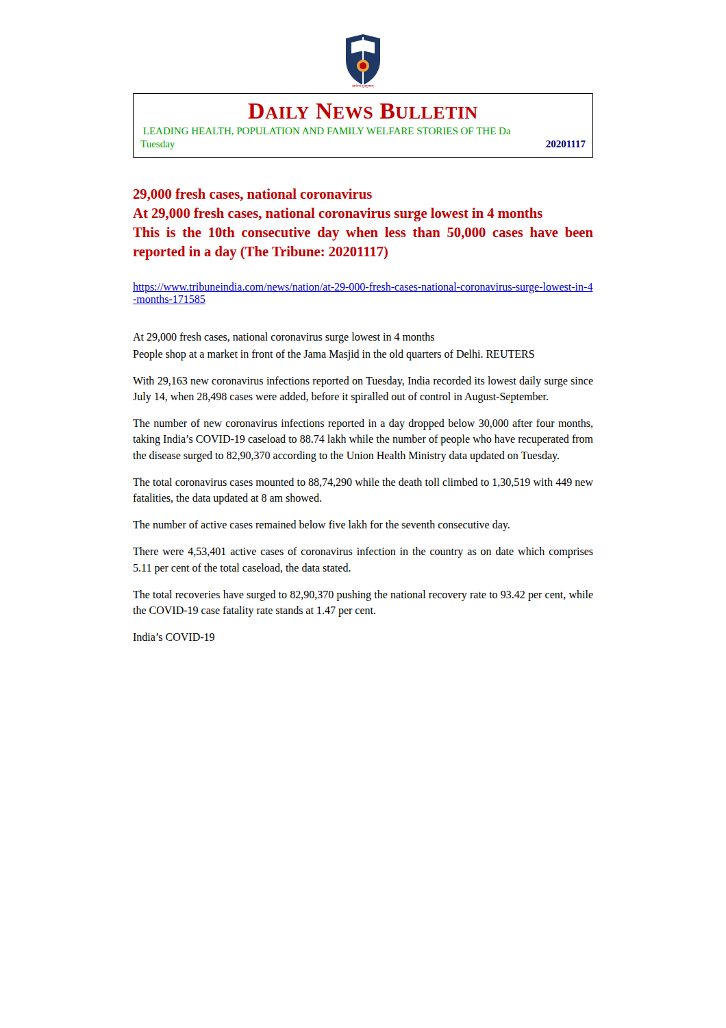आरोग्यं मूलमुत्तमम्
DAILY NEWS BULLETIN
LEADING HEALTH, POPULATION AND FAMILY WELFARE STORIES OF THE Da
Tuesday 20201117
29,000 fresh cases, national coronavirus
At 29,000 fresh cases, national coronavirus surge lowest in 4 months
This is the 10th consecutive day when less than 50,000 cases have been reported in a day (The Tribune: 20201117)
https://www.tribuneindia.com/news/nation/at-29-000-fresh-cases-national-coronavirus-surge-lowest-in-4-months-171585
At 29,000 fresh cases, national coronavirus surge lowest in 4 months
People shop at a market in front of the Jama Masjid in the old quarters of Delhi. REUTERS
With 29,163 new coronavirus infections reported on Tuesday, India recorded its lowest daily surge since July 14, when 28,498 cases were added, before it spiralled out of control in August-September.
The number of new coronavirus infections reported in a day dropped below 30,000 after four months, taking India’s COVID-19 caseload to 88.74 lakh while the number of people who have recuperated from the disease surged to 82,90,370 according to the Union Health Ministry data updated on Tuesday.
The total coronavirus cases mounted to 88,74,290 while the death toll climbed to 1,30,519 with 449 new fatalities, the data updated at 8 am showed.
The number of active cases remained below five lakh for the seventh consecutive day.
There were 4,53,401 active cases of coronavirus infection in the country as on date which comprises 5.11 per cent of the total caseload, the data stated.
The total recoveries have surged to 82,90,370 pushing the national recovery rate to 93.42 per cent, while the COVID-19 case fatality rate stands at 1.47 per cent.
India’s COVID-19